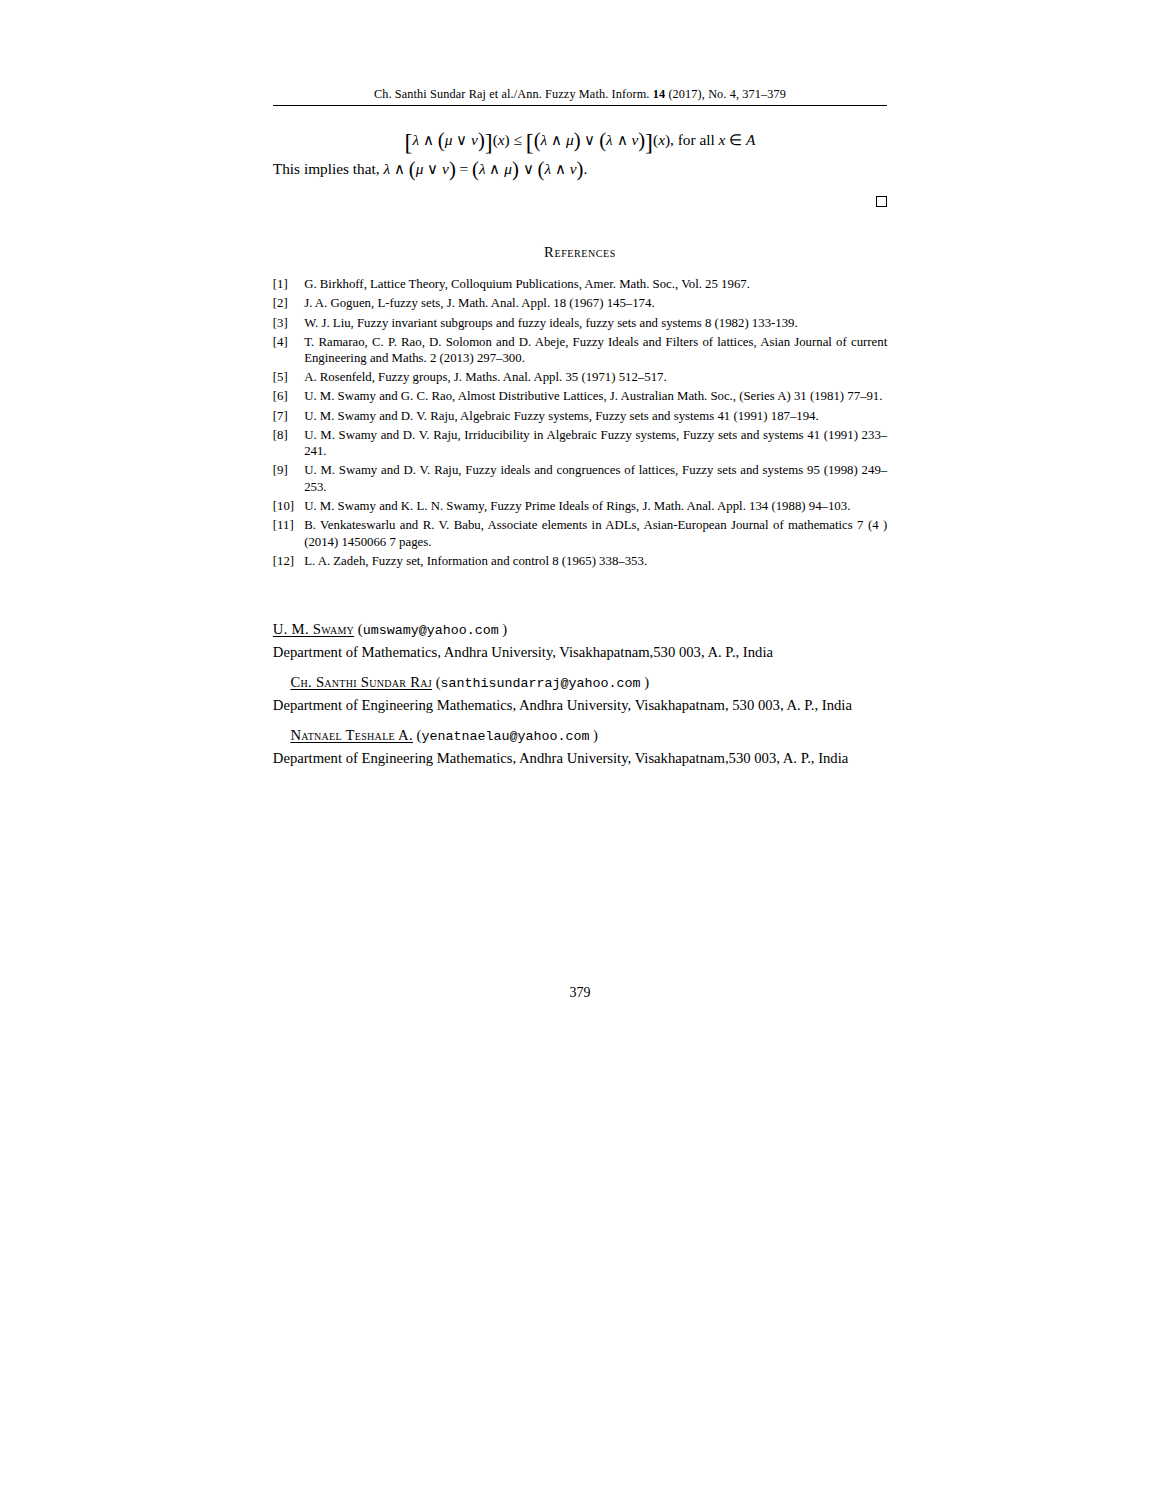Ch. Santhi Sundar Raj et al./Ann. Fuzzy Math. Inform. 14 (2017), No. 4, 371–379
[λ ∧ (μ ∨ ν)](x) ≤ [(λ ∧ μ) ∨ (λ ∧ ν)](x), for all x ∈ A
This implies that, λ ∧ (μ ∨ ν) = (λ ∧ μ) ∨ (λ ∧ ν).
References
[1] G. Birkhoff, Lattice Theory, Colloquium Publications, Amer. Math. Soc., Vol. 25 1967.
[2] J. A. Goguen, L-fuzzy sets, J. Math. Anal. Appl. 18 (1967) 145–174.
[3] W. J. Liu, Fuzzy invariant subgroups and fuzzy ideals, fuzzy sets and systems 8 (1982) 133-139.
[4] T. Ramarao, C. P. Rao, D. Solomon and D. Abeje, Fuzzy Ideals and Filters of lattices, Asian Journal of current Engineering and Maths. 2 (2013) 297–300.
[5] A. Rosenfeld, Fuzzy groups, J. Maths. Anal. Appl. 35 (1971) 512–517.
[6] U. M. Swamy and G. C. Rao, Almost Distributive Lattices, J. Australian Math. Soc., (Series A) 31 (1981) 77–91.
[7] U. M. Swamy and D. V. Raju, Algebraic Fuzzy systems, Fuzzy sets and systems 41 (1991) 187–194.
[8] U. M. Swamy and D. V. Raju, Irriducibility in Algebraic Fuzzy systems, Fuzzy sets and systems 41 (1991) 233–241.
[9] U. M. Swamy and D. V. Raju, Fuzzy ideals and congruences of lattices, Fuzzy sets and systems 95 (1998) 249–253.
[10] U. M. Swamy and K. L. N. Swamy, Fuzzy Prime Ideals of Rings, J. Math. Anal. Appl. 134 (1988) 94–103.
[11] B. Venkateswarlu and R. V. Babu, Associate elements in ADLs, Asian-European Journal of mathematics 7 (4 )(2014) 1450066 7 pages.
[12] L. A. Zadeh, Fuzzy set, Information and control 8 (1965) 338–353.
U. M. Swamy (umswamy@yahoo.com )
Department of Mathematics, Andhra University, Visakhapatnam,530 003, A. P., India
Ch. Santhi Sundar Raj (santhisundarraj@yahoo.com )
Department of Engineering Mathematics, Andhra University, Visakhapatnam, 530 003, A. P., India
Natnael Teshale A. (yenatnaelau@yahoo.com )
Department of Engineering Mathematics, Andhra University, Visakhapatnam,530 003, A. P., India
379